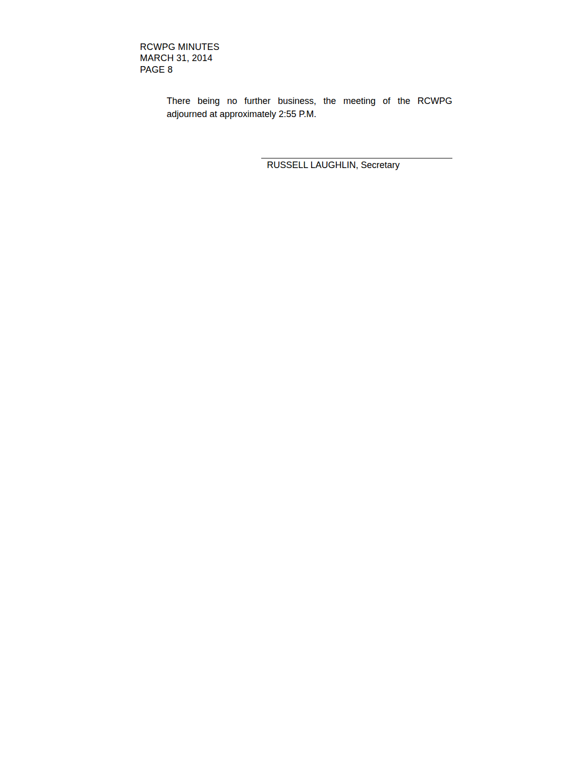RCWPG MINUTES
MARCH 31, 2014
PAGE 8
There being no further business, the meeting of the RCWPG adjourned at approximately 2:55 P.M.
RUSSELL LAUGHLIN, Secretary